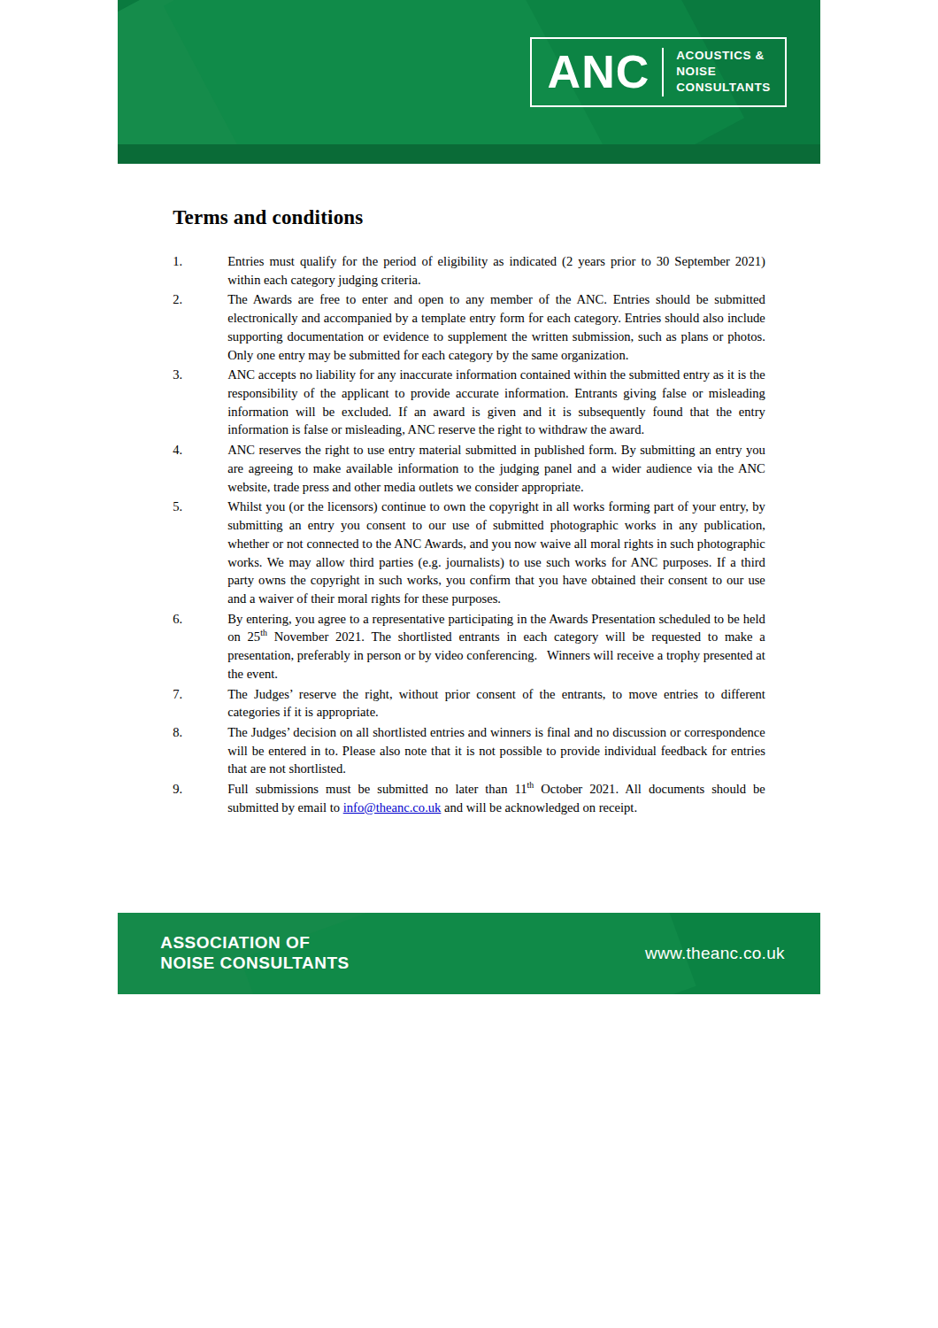ANC
Acoustics &
Noise
Consultants
Terms and conditions
Entries must qualify for the period of eligibility as indicated (2 years prior to 30 September 2021) within each category judging criteria.
The Awards are free to enter and open to any member of the ANC. Entries should be submitted electronically and accompanied by a template entry form for each category. Entries should also include supporting documentation or evidence to supplement the written submission, such as plans or photos. Only one entry may be submitted for each category by the same organization.
ANC accepts no liability for any inaccurate information contained within the submitted entry as it is the responsibility of the applicant to provide accurate information. Entrants giving false or misleading information will be excluded. If an award is given and it is subsequently found that the entry information is false or misleading, ANC reserve the right to withdraw the award.
ANC reserves the right to use entry material submitted in published form. By submitting an entry you are agreeing to make available information to the judging panel and a wider audience via the ANC website, trade press and other media outlets we consider appropriate.
Whilst you (or the licensors) continue to own the copyright in all works forming part of your entry, by submitting an entry you consent to our use of submitted photographic works in any publication, whether or not connected to the ANC Awards, and you now waive all moral rights in such photographic works. We may allow third parties (e.g. journalists) to use such works for ANC purposes. If a third party owns the copyright in such works, you confirm that you have obtained their consent to our use and a waiver of their moral rights for these purposes.
By entering, you agree to a representative participating in the Awards Presentation scheduled to be held on 25th November 2021. The shortlisted entrants in each category will be requested to make a presentation, preferably in person or by video conferencing. Winners will receive a trophy presented at the event.
The Judges’ reserve the right, without prior consent of the entrants, to move entries to different categories if it is appropriate.
The Judges’ decision on all shortlisted entries and winners is final and no discussion or correspondence will be entered in to. Please also note that it is not possible to provide individual feedback for entries that are not shortlisted.
Full submissions must be submitted no later than 11th October 2021. All documents should be submitted by email to info@theanc.co.uk and will be acknowledged on receipt.
Association of
Noise Consultants
www.theanc.co.uk